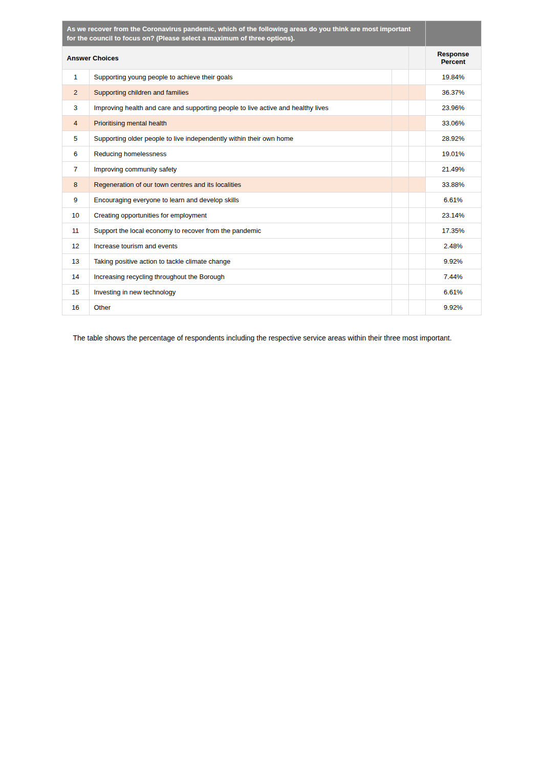| As we recover from the Coronavirus pandemic, which of the following areas do you think are most important for the council to focus on? (Please select a maximum of three options). | |
| --- | --- |
| Answer Choices | | Response Percent |
| 1 | Supporting young people to achieve their goals | | | 19.84% |
| 2 | Supporting children and families | | | 36.37% |
| 3 | Improving health and care and supporting people to live active and healthy lives | | | 23.96% |
| 4 | Prioritising mental health | | | 33.06% |
| 5 | Supporting older people to live independently within their own home | | | 28.92% |
| 6 | Reducing homelessness | | | 19.01% |
| 7 | Improving community safety | | | 21.49% |
| 8 | Regeneration of our town centres and its localities | | | 33.88% |
| 9 | Encouraging everyone to learn and develop skills | | | 6.61% |
| 10 | Creating opportunities for employment | | | 23.14% |
| 11 | Support the local economy to recover from the pandemic | | | 17.35% |
| 12 | Increase tourism and events | | | 2.48% |
| 13 | Taking positive action to tackle climate change | | | 9.92% |
| 14 | Increasing recycling throughout the Borough | | | 7.44% |
| 15 | Investing in new technology | | | 6.61% |
| 16 | Other | | | 9.92% |
The table shows the percentage of respondents including the respective service areas within their three most important.